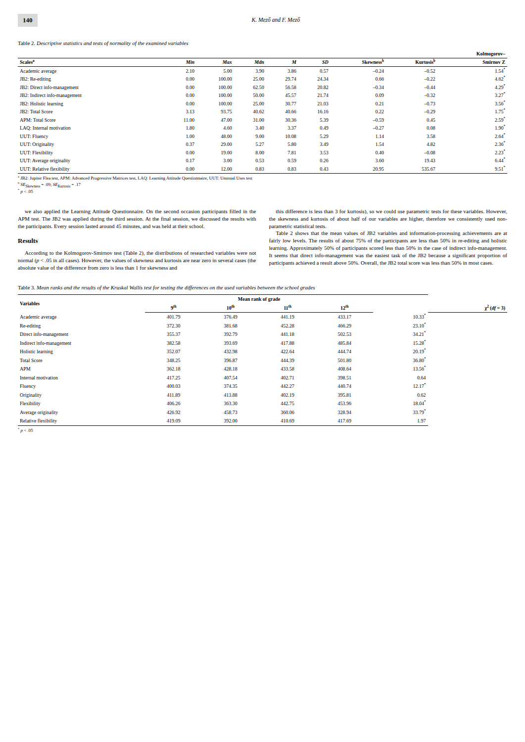140
K. Mező and F. Mező
Table 2. Descriptive statistics and tests of normality of the examined variables
| | | | | | | | | Kolmogorov– |
| --- | --- | --- | --- | --- | --- | --- | --- | --- |
| Scales a | Min | Max | Mdn | M | SD | Skewness b | Kurtosis b | Smirnov Z |
| Academic average | 2.10 | 5.00 | 3.90 | 3.86 | 0.57 | –0.24 | –0.52 | 1.54 * |
| JB2: Re-editing | 0.00 | 100.00 | 25.00 | 29.74 | 24.34 | 0.66 | –0.22 | 4.62 * |
| JB2: Direct info-management | 0.00 | 100.00 | 62.50 | 56.58 | 20.82 | –0.34 | –0.44 | 4.29 * |
| JB2: Indirect info-management | 0.00 | 100.00 | 50.00 | 45.57 | 21.74 | 0.09 | –0.32 | 3.27 * |
| JB2: Holistic learning | 0.00 | 100.00 | 25.00 | 30.77 | 21.03 | 0.21 | –0.73 | 3.56 * |
| JB2: Total Score | 3.13 | 93.75 | 40.62 | 40.66 | 16.16 | 0.22 | –0.29 | 1.75 * |
| APM: Total Score | 11.00 | 47.00 | 31.00 | 30.36 | 5.39 | –0.59 | 0.45 | 2.59 * |
| LAQ: Internal motivation | 1.80 | 4.60 | 3.40 | 3.37 | 0.49 | –0.27 | 0.08 | 1.90 * |
| UUT: Fluency | 1.00 | 48.00 | 9.00 | 10.08 | 5.29 | 1.14 | 3.58 | 2.64 * |
| UUT: Originality | 0.37 | 29.00 | 5.27 | 5.80 | 3.49 | 1.54 | 4.82 | 2.36 * |
| UUT: Flexibility | 0.00 | 19.00 | 8.00 | 7.81 | 3.53 | 0.40 | –0.08 | 2.23 * |
| UUT: Average originality | 0.17 | 3.00 | 0.53 | 0.59 | 0.26 | 3.60 | 19.43 | 6.44 * |
| UUT: Relative flexibility | 0.00 | 12.00 | 0.83 | 0.83 | 0.43 | 20.95 | 535.67 | 9.51 * |
a JB2: Jupiter Flea test, APM: Advanced Progressive Matrices test, LAQ: Learning Attitude Questionnaire, UUT: Unusual Uses test
b SESkewness = .09; SEKurtosis = .17
* p < .05
we also applied the Learning Attitude Questionnaire. On the second occasion participants filled in the APM test. The JB2 was applied during the third session. At the final session, we discussed the results with the participants. Every session lasted around 45 minutes, and was held at their school.
Results
According to the Kolmogorov-Smirnov test (Table 2), the distributions of researched variables were not normal (p < .05 in all cases). However, the values of skewness and kurtosis are near zero in several cases (the absolute value of the difference from zero is less than 1 for skewness and
this difference is less than 3 for kurtosis), so we could use parametric tests for these variables. However, the skewness and kurtosis of about half of our variables are higher, therefore we consistently used non-parametric statistical tests.
Table 2 shows that the mean values of JB2 variables and information-processing achievements are at fairly low levels. The results of about 75% of the participants are less than 50% in re-editing and holistic learning. Approximately 50% of participants scored less than 50% in the case of indirect info-management. It seems that direct info-management was the easiest task of the JB2 because a significant proportion of participants achieved a result above 50%. Overall, the JB2 total score was less than 50% in most cases.
Table 3. Mean ranks and the results of the Kruskal Wallis test for testing the differences on the used variables between the school grades
| Variables | Mean rank of grade | |
| --- | --- | --- |
| 9 th | 10 th | 11 th | 12 th | χ 2 ( df = 3) |
| Academic average | 401.79 | 376.49 | 441.19 | 433.17 | 10.33 * |
| Re-editing | 372.30 | 381.68 | 452.28 | 466.29 | 23.10 * |
| Direct info-management | 355.37 | 392.79 | 441.18 | 502.53 | 34.21 * |
| Indirect info-management | 382.58 | 393.69 | 417.88 | 485.84 | 15.28 * |
| Holistic learning | 352.07 | 432.98 | 422.64 | 444.74 | 20.19 * |
| Total Score | 348.25 | 396.87 | 444.39 | 501.80 | 36.80 * |
| APM | 362.18 | 428.18 | 433.58 | 408.64 | 13.56 * |
| Internal motivation | 417.25 | 407.54 | 402.71 | 398.51 | 0.64 |
| Fluency | 400.03 | 374.35 | 442.27 | 440.74 | 12.17 * |
| Originality | 411.89 | 413.88 | 402.19 | 395.81 | 0.62 |
| Flexibility | 406.26 | 363.30 | 442.75 | 453.96 | 18.04 * |
| Average originality | 426.92 | 458.73 | 360.06 | 328.94 | 33.79 * |
| Relative flexibility | 419.09 | 392.00 | 410.69 | 417.69 | 1.97 |
* p < .05